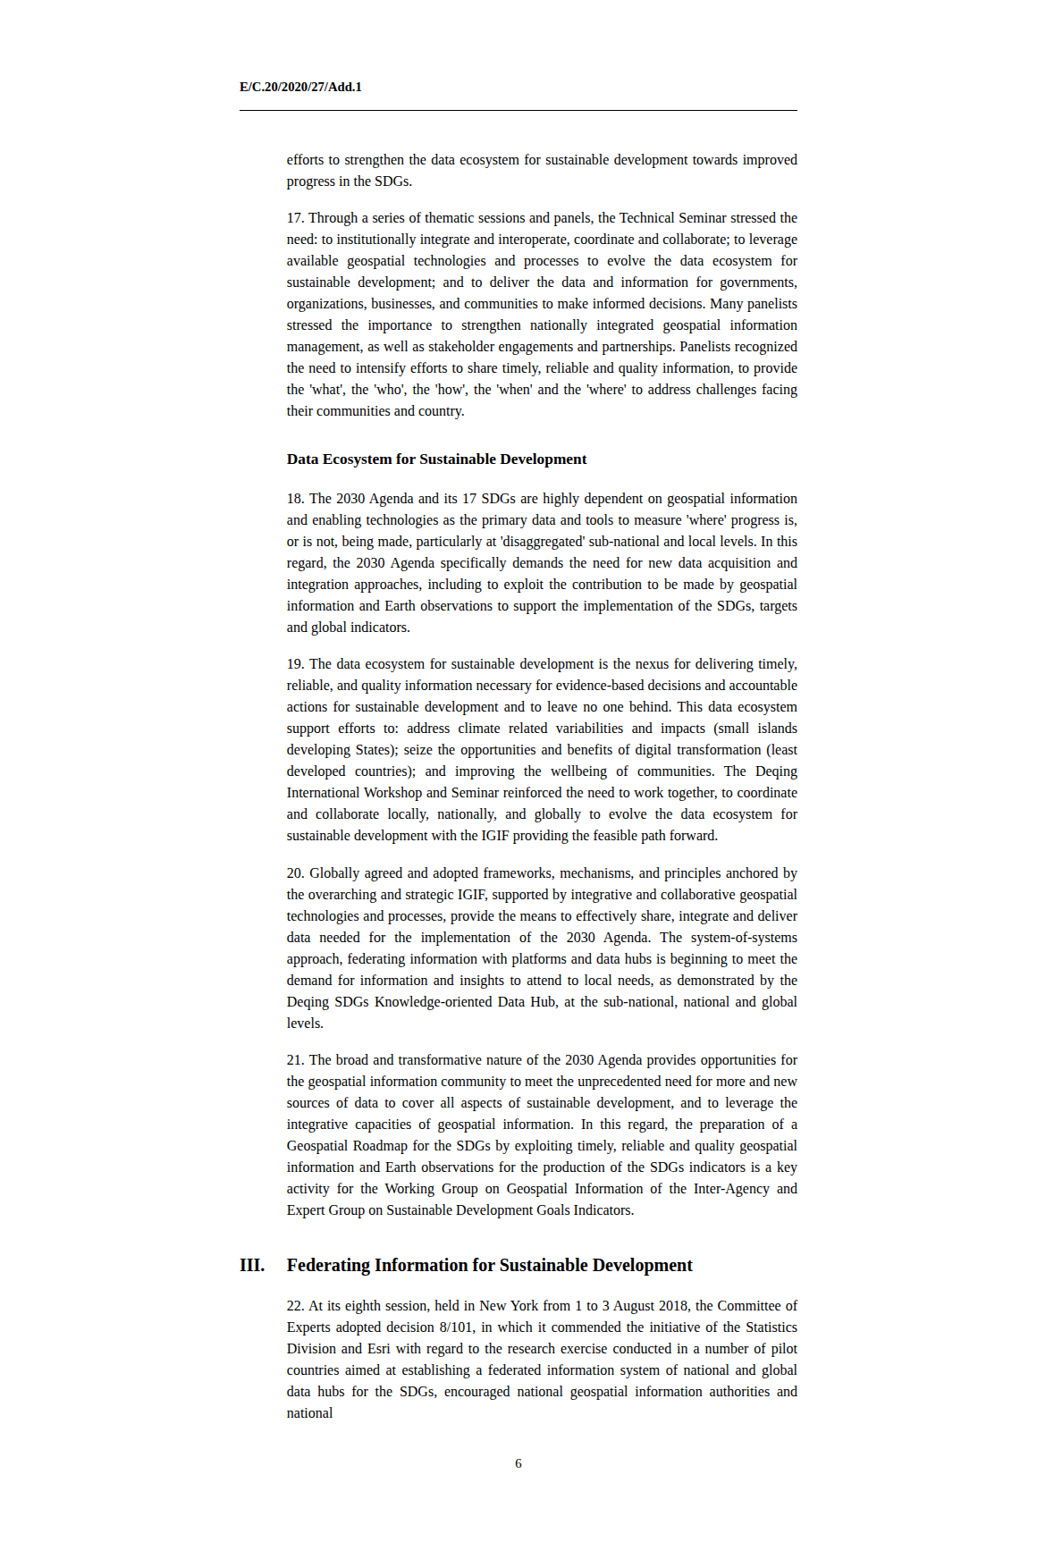E/C.20/2020/27/Add.1
efforts to strengthen the data ecosystem for sustainable development towards improved progress in the SDGs.
17. Through a series of thematic sessions and panels, the Technical Seminar stressed the need: to institutionally integrate and interoperate, coordinate and collaborate; to leverage available geospatial technologies and processes to evolve the data ecosystem for sustainable development; and to deliver the data and information for governments, organizations, businesses, and communities to make informed decisions. Many panelists stressed the importance to strengthen nationally integrated geospatial information management, as well as stakeholder engagements and partnerships. Panelists recognized the need to intensify efforts to share timely, reliable and quality information, to provide the 'what', the 'who', the 'how', the 'when' and the 'where' to address challenges facing their communities and country.
Data Ecosystem for Sustainable Development
18. The 2030 Agenda and its 17 SDGs are highly dependent on geospatial information and enabling technologies as the primary data and tools to measure 'where' progress is, or is not, being made, particularly at 'disaggregated' sub-national and local levels. In this regard, the 2030 Agenda specifically demands the need for new data acquisition and integration approaches, including to exploit the contribution to be made by geospatial information and Earth observations to support the implementation of the SDGs, targets and global indicators.
19. The data ecosystem for sustainable development is the nexus for delivering timely, reliable, and quality information necessary for evidence-based decisions and accountable actions for sustainable development and to leave no one behind. This data ecosystem support efforts to: address climate related variabilities and impacts (small islands developing States); seize the opportunities and benefits of digital transformation (least developed countries); and improving the wellbeing of communities. The Deqing International Workshop and Seminar reinforced the need to work together, to coordinate and collaborate locally, nationally, and globally to evolve the data ecosystem for sustainable development with the IGIF providing the feasible path forward.
20. Globally agreed and adopted frameworks, mechanisms, and principles anchored by the overarching and strategic IGIF, supported by integrative and collaborative geospatial technologies and processes, provide the means to effectively share, integrate and deliver data needed for the implementation of the 2030 Agenda. The system-of-systems approach, federating information with platforms and data hubs is beginning to meet the demand for information and insights to attend to local needs, as demonstrated by the Deqing SDGs Knowledge-oriented Data Hub, at the sub-national, national and global levels.
21. The broad and transformative nature of the 2030 Agenda provides opportunities for the geospatial information community to meet the unprecedented need for more and new sources of data to cover all aspects of sustainable development, and to leverage the integrative capacities of geospatial information. In this regard, the preparation of a Geospatial Roadmap for the SDGs by exploiting timely, reliable and quality geospatial information and Earth observations for the production of the SDGs indicators is a key activity for the Working Group on Geospatial Information of the Inter-Agency and Expert Group on Sustainable Development Goals Indicators.
III. Federating Information for Sustainable Development
22. At its eighth session, held in New York from 1 to 3 August 2018, the Committee of Experts adopted decision 8/101, in which it commended the initiative of the Statistics Division and Esri with regard to the research exercise conducted in a number of pilot countries aimed at establishing a federated information system of national and global data hubs for the SDGs, encouraged national geospatial information authorities and national
6